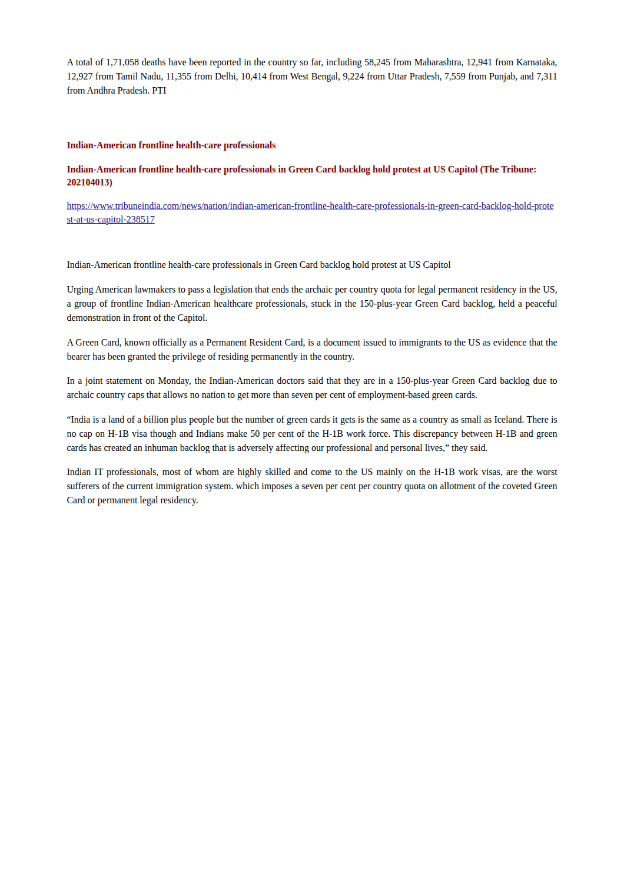A total of 1,71,058 deaths have been reported in the country so far, including 58,245 from Maharashtra, 12,941 from Karnataka, 12,927 from Tamil Nadu, 11,355 from Delhi, 10,414 from West Bengal, 9,224 from Uttar Pradesh, 7,559 from Punjab, and 7,311 from Andhra Pradesh. PTI
Indian-American frontline health-care professionals
Indian-American frontline health-care professionals in Green Card backlog hold protest at US Capitol (The Tribune: 202104013)
https://www.tribuneindia.com/news/nation/indian-american-frontline-health-care-professionals-in-green-card-backlog-hold-protest-at-us-capitol-238517
Indian-American frontline health-care professionals in Green Card backlog hold protest at US Capitol
Urging American lawmakers to pass a legislation that ends the archaic per country quota for legal permanent residency in the US, a group of frontline Indian-American healthcare professionals, stuck in the 150-plus-year Green Card backlog, held a peaceful demonstration in front of the Capitol.
A Green Card, known officially as a Permanent Resident Card, is a document issued to immigrants to the US as evidence that the bearer has been granted the privilege of residing permanently in the country.
In a joint statement on Monday, the Indian-American doctors said that they are in a 150-plus-year Green Card backlog due to archaic country caps that allows no nation to get more than seven per cent of employment-based green cards.
“India is a land of a billion plus people but the number of green cards it gets is the same as a country as small as Iceland. There is no cap on H-1B visa though and Indians make 50 per cent of the H-1B work force. This discrepancy between H-1B and green cards has created an inhuman backlog that is adversely affecting our professional and personal lives,” they said.
Indian IT professionals, most of whom are highly skilled and come to the US mainly on the H-1B work visas, are the worst sufferers of the current immigration system. which imposes a seven per cent per country quota on allotment of the coveted Green Card or permanent legal residency.